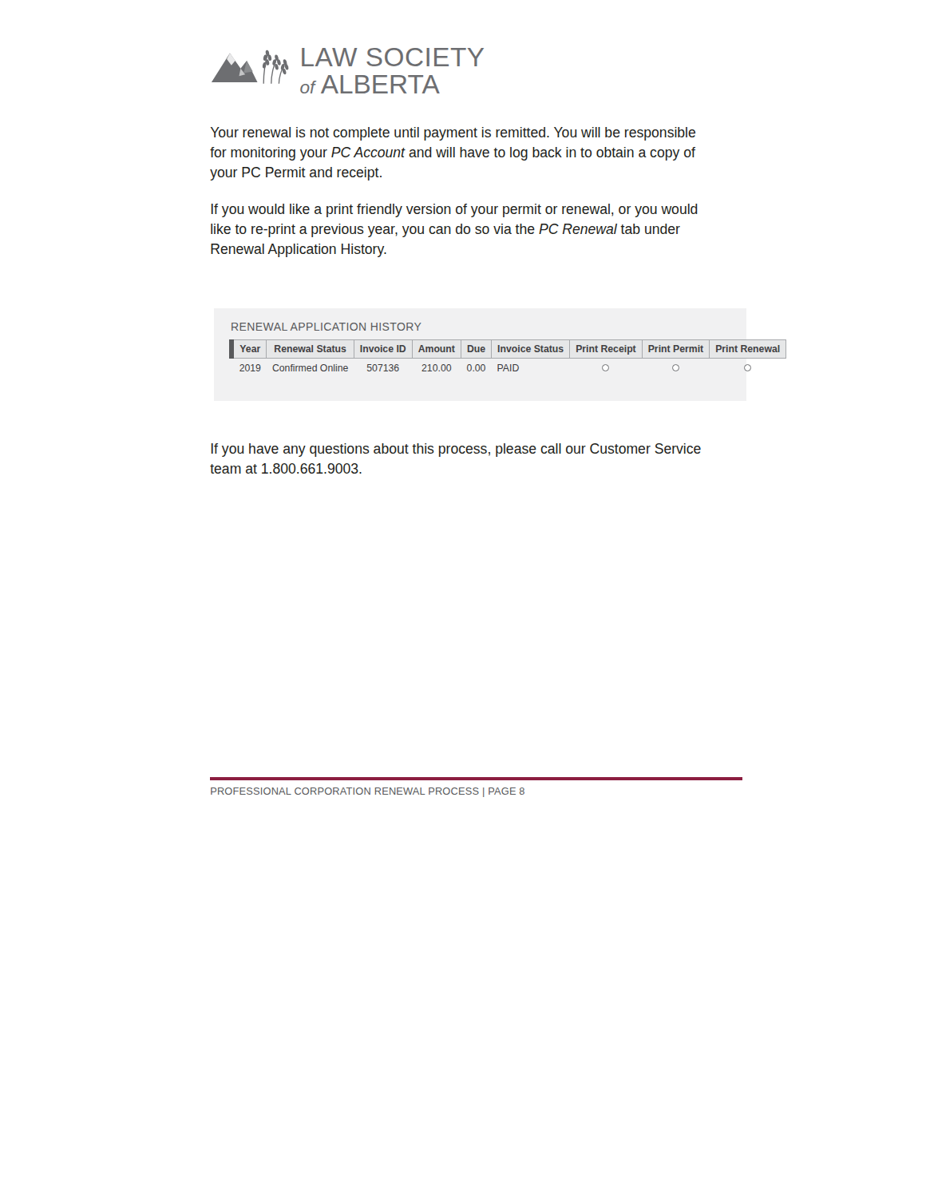LAW SOCIETY
of ALBERTA
Your renewal is not complete until payment is remitted. You will be responsible for monitoring your PC Account and will have to log back in to obtain a copy of your PC Permit and receipt.
If you would like a print friendly version of your permit or renewal, or you would like to re-print a previous year, you can do so via the PC Renewal tab under Renewal Application History.
RENEWAL APPLICATION HISTORY
| | Year | Renewal Status | Invoice ID | Amount | Due | Invoice Status | Print Receipt | Print Permit | Print Renewal |
| --- | --- | --- | --- | --- | --- | --- | --- | --- | --- |
| | 2019 | Confirmed Online | 507136 | 210.00 | 0.00 | PAID | | | |
If you have any questions about this process, please call our Customer Service team at 1.800.661.9003.
PROFESSIONAL CORPORATION RENEWAL PROCESS | PAGE 8